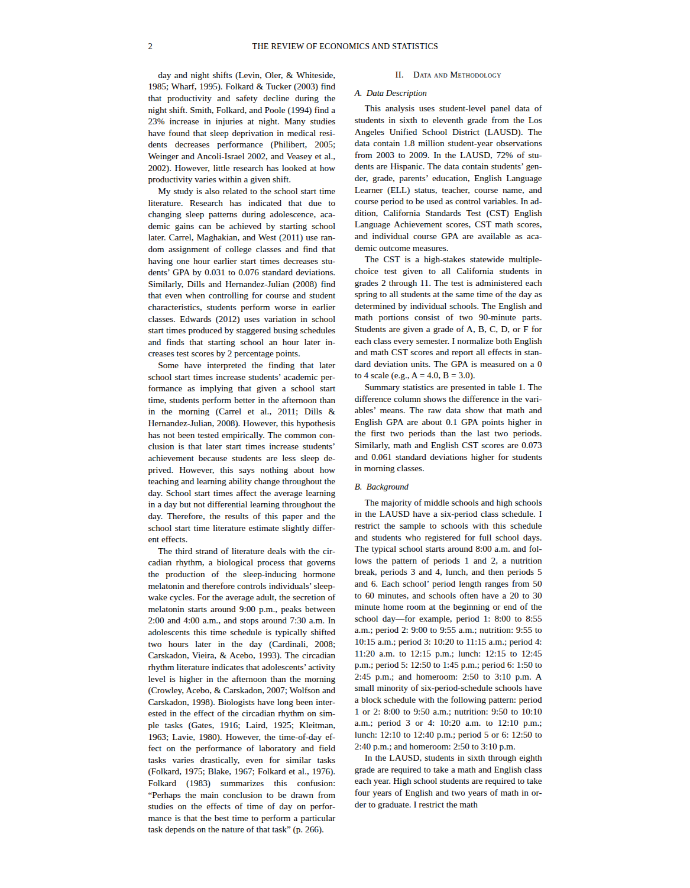2
THE REVIEW OF ECONOMICS AND STATISTICS
day and night shifts (Levin, Oler, & Whiteside, 1985; Wharf, 1995). Folkard & Tucker (2003) find that productivity and safety decline during the night shift. Smith, Folkard, and Poole (1994) find a 23% increase in injuries at night. Many studies have found that sleep deprivation in medical residents decreases performance (Philibert, 2005; Weinger and Ancoli-Israel 2002, and Veasey et al., 2002). However, little research has looked at how productivity varies within a given shift.
My study is also related to the school start time literature. Research has indicated that due to changing sleep patterns during adolescence, academic gains can be achieved by starting school later. Carrel, Maghakian, and West (2011) use random assignment of college classes and find that having one hour earlier start times decreases students’ GPA by 0.031 to 0.076 standard deviations. Similarly, Dills and Hernandez-Julian (2008) find that even when controlling for course and student characteristics, students perform worse in earlier classes. Edwards (2012) uses variation in school start times produced by staggered busing schedules and finds that starting school an hour later increases test scores by 2 percentage points.
Some have interpreted the finding that later school start times increase students’ academic performance as implying that given a school start time, students perform better in the afternoon than in the morning (Carrel et al., 2011; Dills & Hernandez-Julian, 2008). However, this hypothesis has not been tested empirically. The common conclusion is that later start times increase students’ achievement because students are less sleep deprived. However, this says nothing about how teaching and learning ability change throughout the day. School start times affect the average learning in a day but not differential learning throughout the day. Therefore, the results of this paper and the school start time literature estimate slightly different effects.
The third strand of literature deals with the circadian rhythm, a biological process that governs the production of the sleep-inducing hormone melatonin and therefore controls individuals’ sleep-wake cycles. For the average adult, the secretion of melatonin starts around 9:00 p.m., peaks between 2:00 and 4:00 a.m., and stops around 7:30 a.m. In adolescents this time schedule is typically shifted two hours later in the day (Cardinali, 2008; Carskadon, Vieira, & Acebo, 1993). The circadian rhythm literature indicates that adolescents’ activity level is higher in the afternoon than the morning (Crowley, Acebo, & Carskadon, 2007; Wolfson and Carskadon, 1998). Biologists have long been interested in the effect of the circadian rhythm on simple tasks (Gates, 1916; Laird, 1925; Kleitman, 1963; Lavie, 1980). However, the time-of-day effect on the performance of laboratory and field tasks varies drastically, even for similar tasks (Folkard, 1975; Blake, 1967; Folkard et al., 1976). Folkard (1983) summarizes this confusion: “Perhaps the main conclusion to be drawn from studies on the effects of time of day on performance is that the best time to perform a particular task depends on the nature of that task” (p. 266).
II. Data and Methodology
A. Data Description
This analysis uses student-level panel data of students in sixth to eleventh grade from the Los Angeles Unified School District (LAUSD). The data contain 1.8 million student-year observations from 2003 to 2009. In the LAUSD, 72% of students are Hispanic. The data contain students’ gender, grade, parents’ education, English Language Learner (ELL) status, teacher, course name, and course period to be used as control variables. In addition, California Standards Test (CST) English Language Achievement scores, CST math scores, and individual course GPA are available as academic outcome measures.
The CST is a high-stakes statewide multiple-choice test given to all California students in grades 2 through 11. The test is administered each spring to all students at the same time of the day as determined by individual schools. The English and math portions consist of two 90-minute parts. Students are given a grade of A, B, C, D, or F for each class every semester. I normalize both English and math CST scores and report all effects in standard deviation units. The GPA is measured on a 0 to 4 scale (e.g., A = 4.0, B = 3.0).
Summary statistics are presented in table 1. The difference column shows the difference in the variables’ means. The raw data show that math and English GPA are about 0.1 GPA points higher in the first two periods than the last two periods. Similarly, math and English CST scores are 0.073 and 0.061 standard deviations higher for students in morning classes.
B. Background
The majority of middle schools and high schools in the LAUSD have a six-period class schedule. I restrict the sample to schools with this schedule and students who registered for full school days. The typical school starts around 8:00 a.m. and follows the pattern of periods 1 and 2, a nutrition break, periods 3 and 4, lunch, and then periods 5 and 6. Each school’ period length ranges from 50 to 60 minutes, and schools often have a 20 to 30 minute home room at the beginning or end of the school day—for example, period 1: 8:00 to 8:55 a.m.; period 2: 9:00 to 9:55 a.m.; nutrition: 9:55 to 10:15 a.m.; period 3: 10:20 to 11:15 a.m.; period 4: 11:20 a.m. to 12:15 p.m.; lunch: 12:15 to 12:45 p.m.; period 5: 12:50 to 1:45 p.m.; period 6: 1:50 to 2:45 p.m.; and homeroom: 2:50 to 3:10 p.m. A small minority of six-period-schedule schools have a block schedule with the following pattern: period 1 or 2: 8:00 to 9:50 a.m.; nutrition: 9:50 to 10:10 a.m.; period 3 or 4: 10:20 a.m. to 12:10 p.m.; lunch: 12:10 to 12:40 p.m.; period 5 or 6: 12:50 to 2:40 p.m.; and homeroom: 2:50 to 3:10 p.m.
In the LAUSD, students in sixth through eighth grade are required to take a math and English class each year. High school students are required to take four years of English and two years of math in order to graduate. I restrict the math